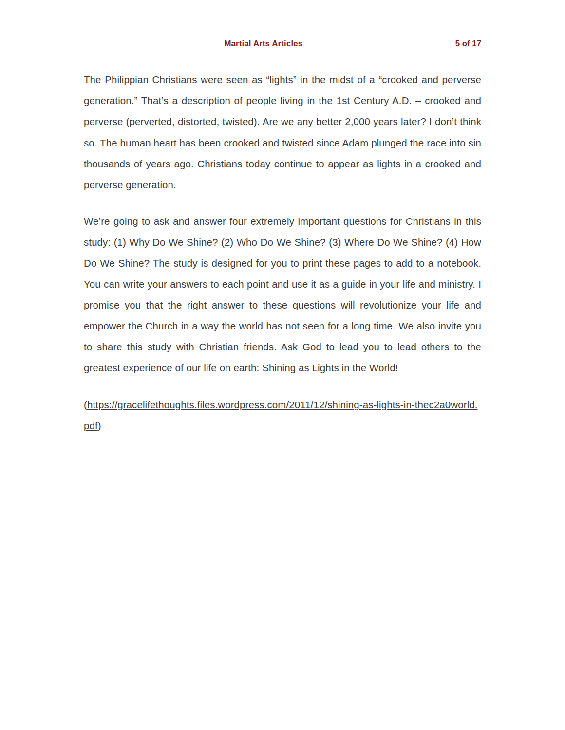Martial Arts Articles
5 of 17
The Philippian Christians were seen as “lights” in the midst of a “crooked and perverse generation.” That’s a description of people living in the 1st Century A.D. – crooked and perverse (perverted, distorted, twisted). Are we any better 2,000 years later? I don’t think so. The human heart has been crooked and twisted since Adam plunged the race into sin thousands of years ago. Christians today continue to appear as lights in a crooked and perverse generation.
We’re going to ask and answer four extremely important questions for Christians in this study: (1) Why Do We Shine? (2) Who Do We Shine? (3) Where Do We Shine? (4) How Do We Shine? The study is designed for you to print these pages to add to a notebook. You can write your answers to each point and use it as a guide in your life and ministry. I promise you that the right answer to these questions will revolutionize your life and empower the Church in a way the world has not seen for a long time. We also invite you to share this study with Christian friends. Ask God to lead you to lead others to the greatest experience of our life on earth: Shining as Lights in the World!
(https://gracelifethoughts.files.wordpress.com/2011/12/shining-as-lights-in-thec2a0world.pdf)